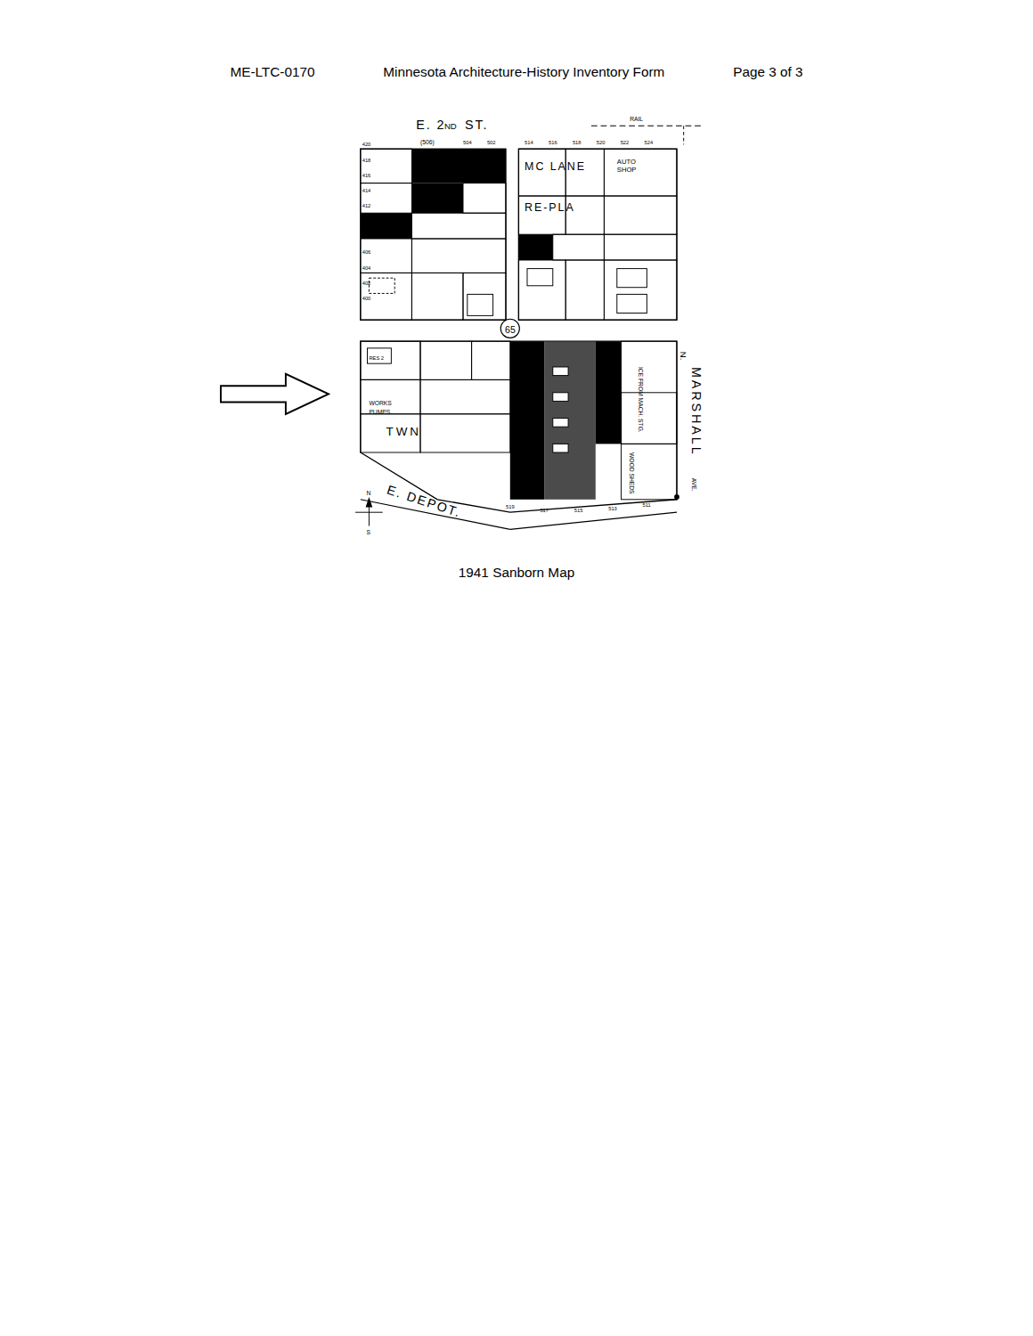ME-LTC-0170
Minnesota Architecture-History Inventory Form
Page 3 of 3
E. 2 ND ST. RAIL MC LANE RE-PLA AUTO SHOP 65 RES 2 FUEL OIL WOOD SHEDS ICE FROM MACH. STG. WORKS PUMPS TWN MARSHALL N. AVE. E. DEPOT. N S 420 418 416 414 412 410 408 406 404 402 400 (506) 504 502 514 516 518 520 522 524 519 517 515 513 511
1941 Sanborn Map